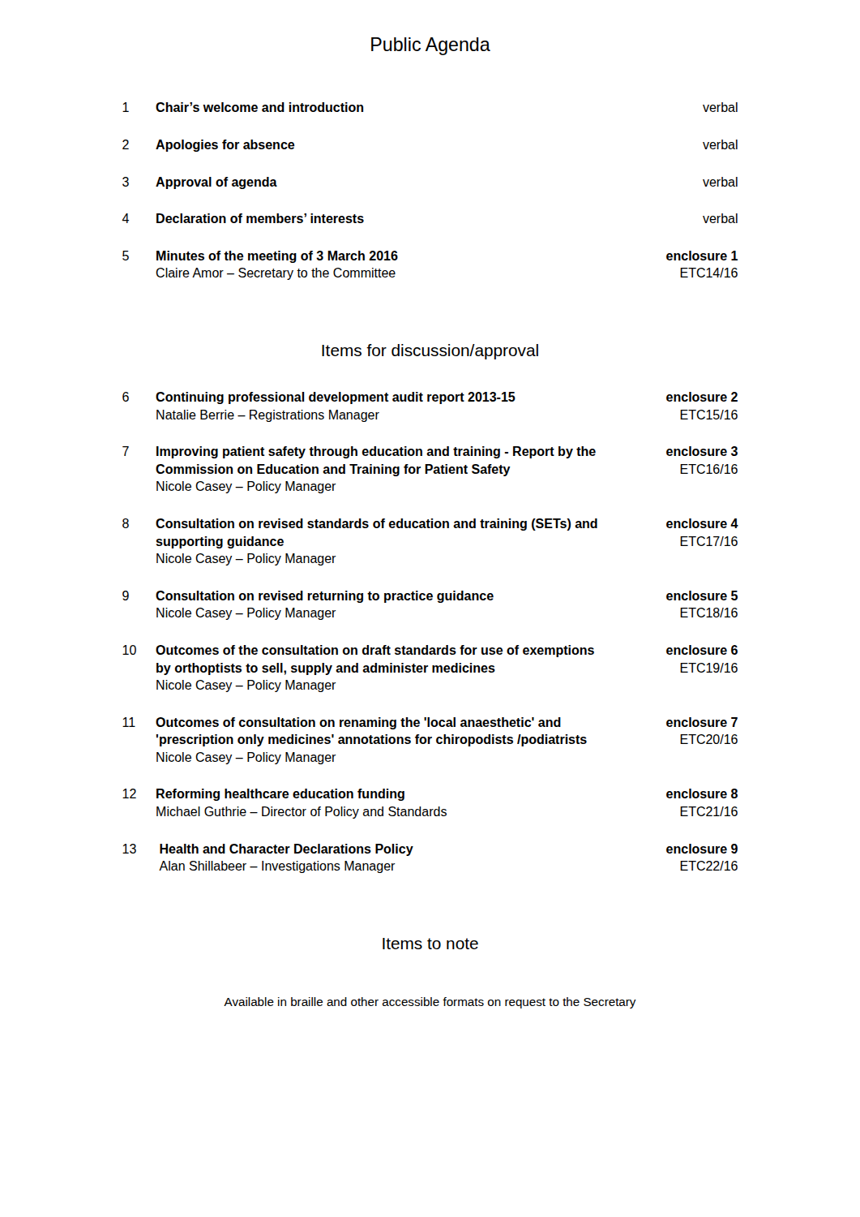Public Agenda
| 1 | Chair’s welcome and introduction | verbal |
| 2 | Apologies for absence | verbal |
| 3 | Approval of agenda | verbal |
| 4 | Declaration of members’ interests | verbal |
| 5 | Minutes of the meeting of 3 March 2016 Claire Amor – Secretary to the Committee | enclosure 1 ETC14/16 |
Items for discussion/approval
| 6 | Continuing professional development audit report 2013-15 Natalie Berrie – Registrations Manager | enclosure 2 ETC15/16 |
| 7 | Improving patient safety through education and training - Report by the Commission on Education and Training for Patient Safety Nicole Casey – Policy Manager | enclosure 3 ETC16/16 |
| 8 | Consultation on revised standards of education and training (SETs) and supporting guidance Nicole Casey – Policy Manager | enclosure 4 ETC17/16 |
| 9 | Consultation on revised returning to practice guidance Nicole Casey – Policy Manager | enclosure 5 ETC18/16 |
| 10 | Outcomes of the consultation on draft standards for use of exemptions by orthoptists to sell, supply and administer medicines Nicole Casey – Policy Manager | enclosure 6 ETC19/16 |
| 11 | Outcomes of consultation on renaming the 'local anaesthetic' and 'prescription only medicines' annotations for chiropodists /podiatrists Nicole Casey – Policy Manager | enclosure 7 ETC20/16 |
| 12 | Reforming healthcare education funding Michael Guthrie – Director of Policy and Standards | enclosure 8 ETC21/16 |
| 13 | Health and Character Declarations Policy Alan Shillabeer – Investigations Manager | enclosure 9 ETC22/16 |
Items to note
Available in braille and other accessible formats on request to the Secretary